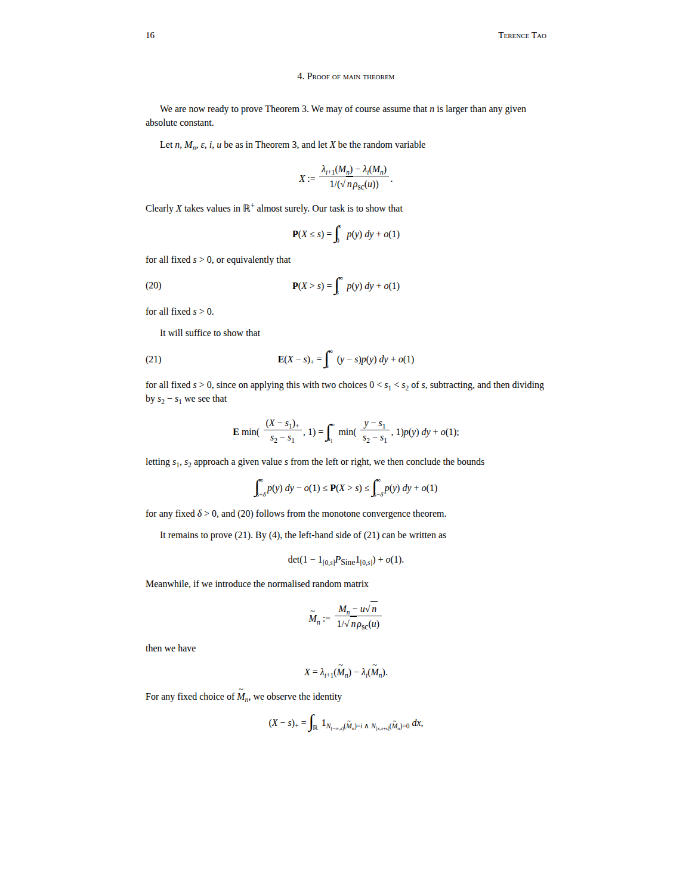16 Terence Tao
4. Proof of main theorem
We are now ready to prove Theorem 3. We may of course assume that n is larger than any given absolute constant.
Let n, Mn, ε, i, u be as in Theorem 3, and let X be the random variable
X := λi+1(Mn) − λi(Mn) 1/(√nρsc(u)) .
Clearly X takes values in ℝ+ almost surely. Our task is to show that
P(X ≤ s) = s∫0 p(y) dy + o(1)
for all fixed s > 0, or equivalently that
(20) P(X > s) = ∞∫s p(y) dy + o(1)
for all fixed s > 0.
It will suffice to show that
(21) E(X − s)+ = ∞∫s (y − s)p(y) dy + o(1)
for all fixed s > 0, since on applying this with two choices 0 < s1 < s2 of s, subtracting, and then dividing by s2 − s1 we see that
E min( (X − s1)+ s2 − s1 , 1) = ∞∫s1 min( y − s1 s2 − s1 , 1)p(y) dy + o(1);
letting s1, s2 approach a given value s from the left or right, we then conclude the bounds
∞∫s+δ p(y) dy − o(1) ≤ P(X > s) ≤ ∞∫s−δ p(y) dy + o(1)
for any fixed δ > 0, and (20) follows from the monotone convergence theorem.
It remains to prove (21). By (4), the left-hand side of (21) can be written as
det(1 − 1[0,s]PSine1[0,s]) + o(1).
Meanwhile, if we introduce the normalised random matrix
~Mn := Mn − u√n 1/√nρsc(u)
then we have
X = λi+1(~Mn) − λi(~Mn).
For any fixed choice of ~Mn, we observe the identity
(X − s)+ = ∫ℝ 1N(−∞,x)(~Mn)=i ∧ N[x,x+s](~Mn)=0 dx,